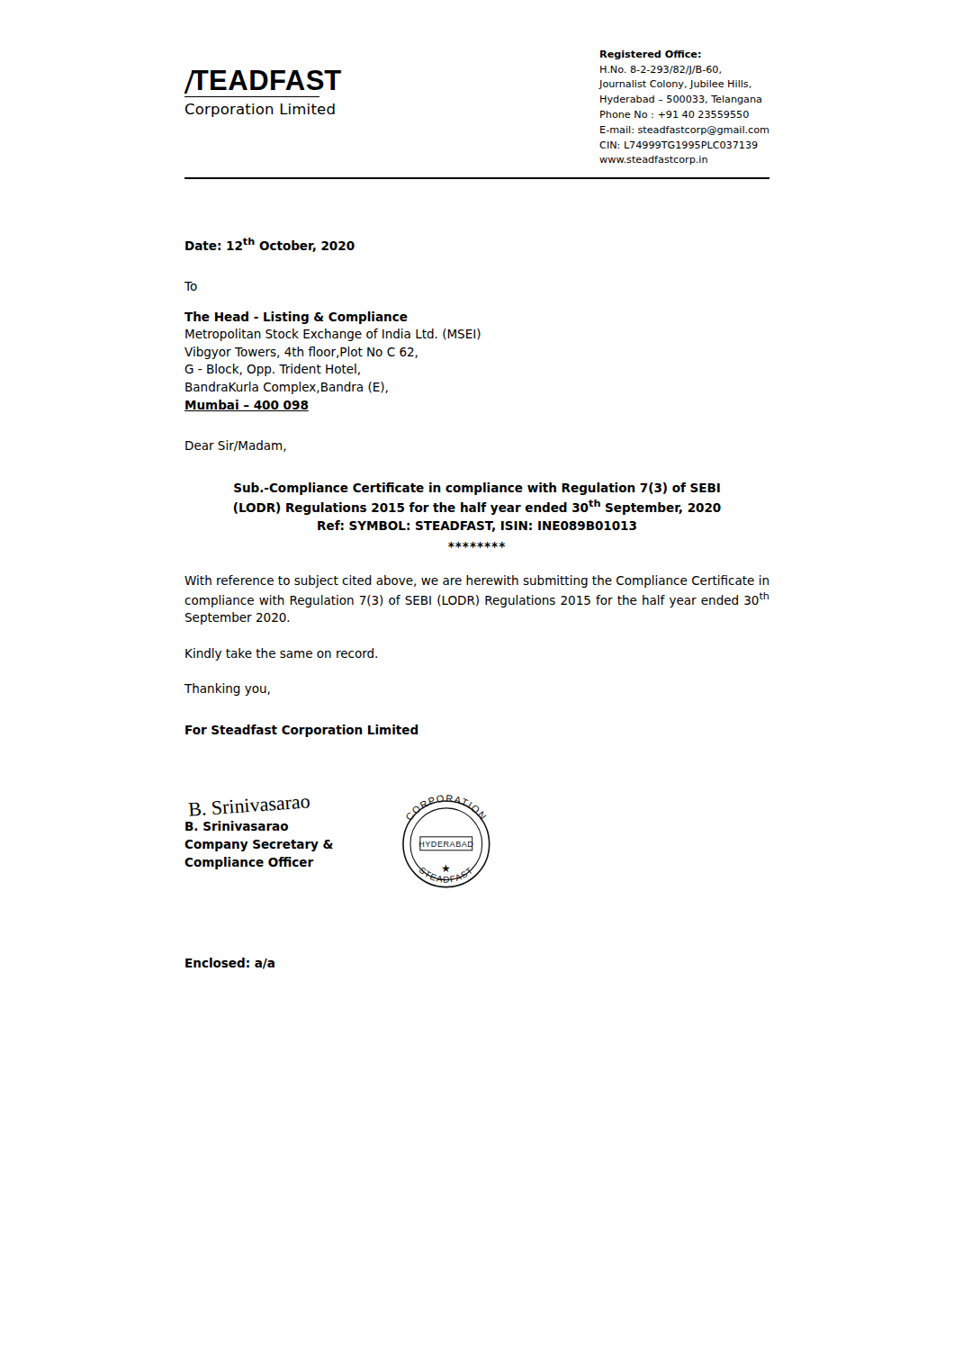/TEADFAST
Corporation Limited
Registered Office:
H.No. 8-2-293/82/J/B-60,
Journalist Colony, Jubilee Hills,
Hyderabad – 500033, Telangana
Phone No : +91 40 23559550
E-mail: steadfastcorp@gmail.com
CIN: L74999TG1995PLC037139
www.steadfastcorp.in
Date: 12th October, 2020
To
The Head - Listing & Compliance
Metropolitan Stock Exchange of India Ltd. (MSEI)
Vibgyor Towers, 4th floor,Plot No C 62,
G - Block, Opp. Trident Hotel,
BandraKurla Complex,Bandra (E),
Mumbai – 400 098
Dear Sir/Madam,
Sub.-Compliance Certificate in compliance with Regulation 7(3) of SEBI (LODR) Regulations 2015 for the half year ended 30th September, 2020 Ref: SYMBOL: STEADFAST, ISIN: INE089B01013
********
With reference to subject cited above, we are herewith submitting the Compliance Certificate in compliance with Regulation 7(3) of SEBI (LODR) Regulations 2015 for the half year ended 30th September 2020.
Kindly take the same on record.
Thanking you,
For Steadfast Corporation Limited
CORPORATION STEADFAST HYDERABAD ★
B. Srinivasarao
B. Srinivasarao
Company Secretary &
Compliance Officer
Enclosed: a/a